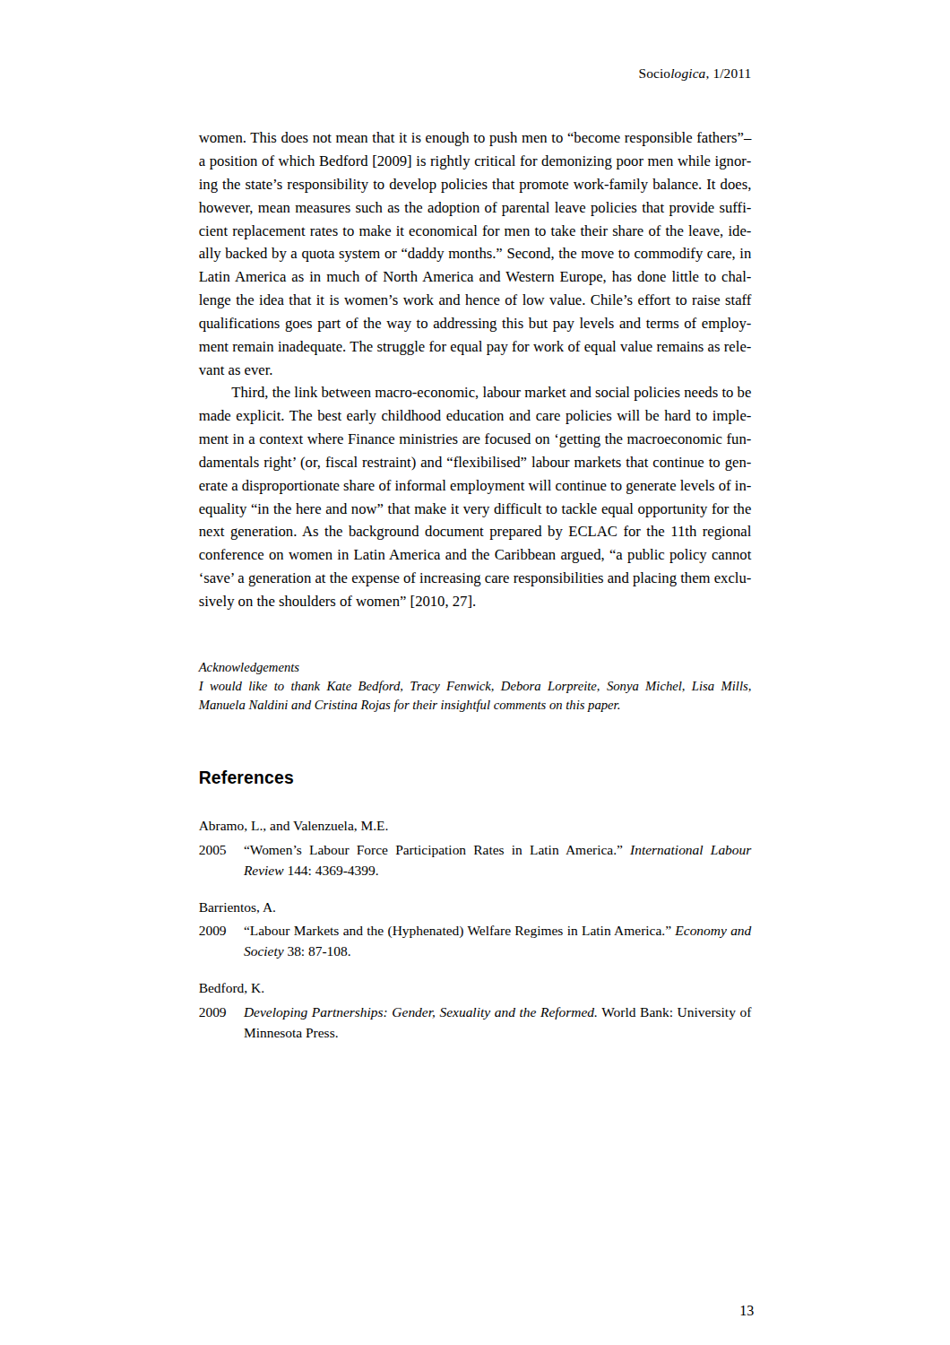Sociologica, 1/2011
women. This does not mean that it is enough to push men to “become responsible fathers”– a position of which Bedford [2009] is rightly critical for demonizing poor men while ignoring the state’s responsibility to develop policies that promote work-family balance. It does, however, mean measures such as the adoption of parental leave policies that provide sufficient replacement rates to make it economical for men to take their share of the leave, ideally backed by a quota system or “daddy months.” Second, the move to commodify care, in Latin America as in much of North America and Western Europe, has done little to challenge the idea that it is women’s work and hence of low value. Chile’s effort to raise staff qualifications goes part of the way to addressing this but pay levels and terms of employment remain inadequate. The struggle for equal pay for work of equal value remains as relevant as ever.
Third, the link between macro-economic, labour market and social policies needs to be made explicit. The best early childhood education and care policies will be hard to implement in a context where Finance ministries are focused on ‘getting the macroeconomic fundamentals right’ (or, fiscal restraint) and “flexibilised” labour markets that continue to generate a disproportionate share of informal employment will continue to generate levels of inequality “in the here and now” that make it very difficult to tackle equal opportunity for the next generation. As the background document prepared by ECLAC for the 11th regional conference on women in Latin America and the Caribbean argued, “a public policy cannot ‘save’ a generation at the expense of increasing care responsibilities and placing them exclusively on the shoulders of women” [2010, 27].
Acknowledgements
I would like to thank Kate Bedford, Tracy Fenwick, Debora Lorpreite, Sonya Michel, Lisa Mills, Manuela Naldini and Cristina Rojas for their insightful comments on this paper.
References
Abramo, L., and Valenzuela, M.E.
2005
“Women’s Labour Force Participation Rates in Latin America.” International Labour Review 144: 4369-4399.
Barrientos, A.
2009
“Labour Markets and the (Hyphenated) Welfare Regimes in Latin America.” Economy and Society 38: 87-108.
Bedford, K.
2009
Developing Partnerships: Gender, Sexuality and the Reformed. World Bank: University of Minnesota Press.
13